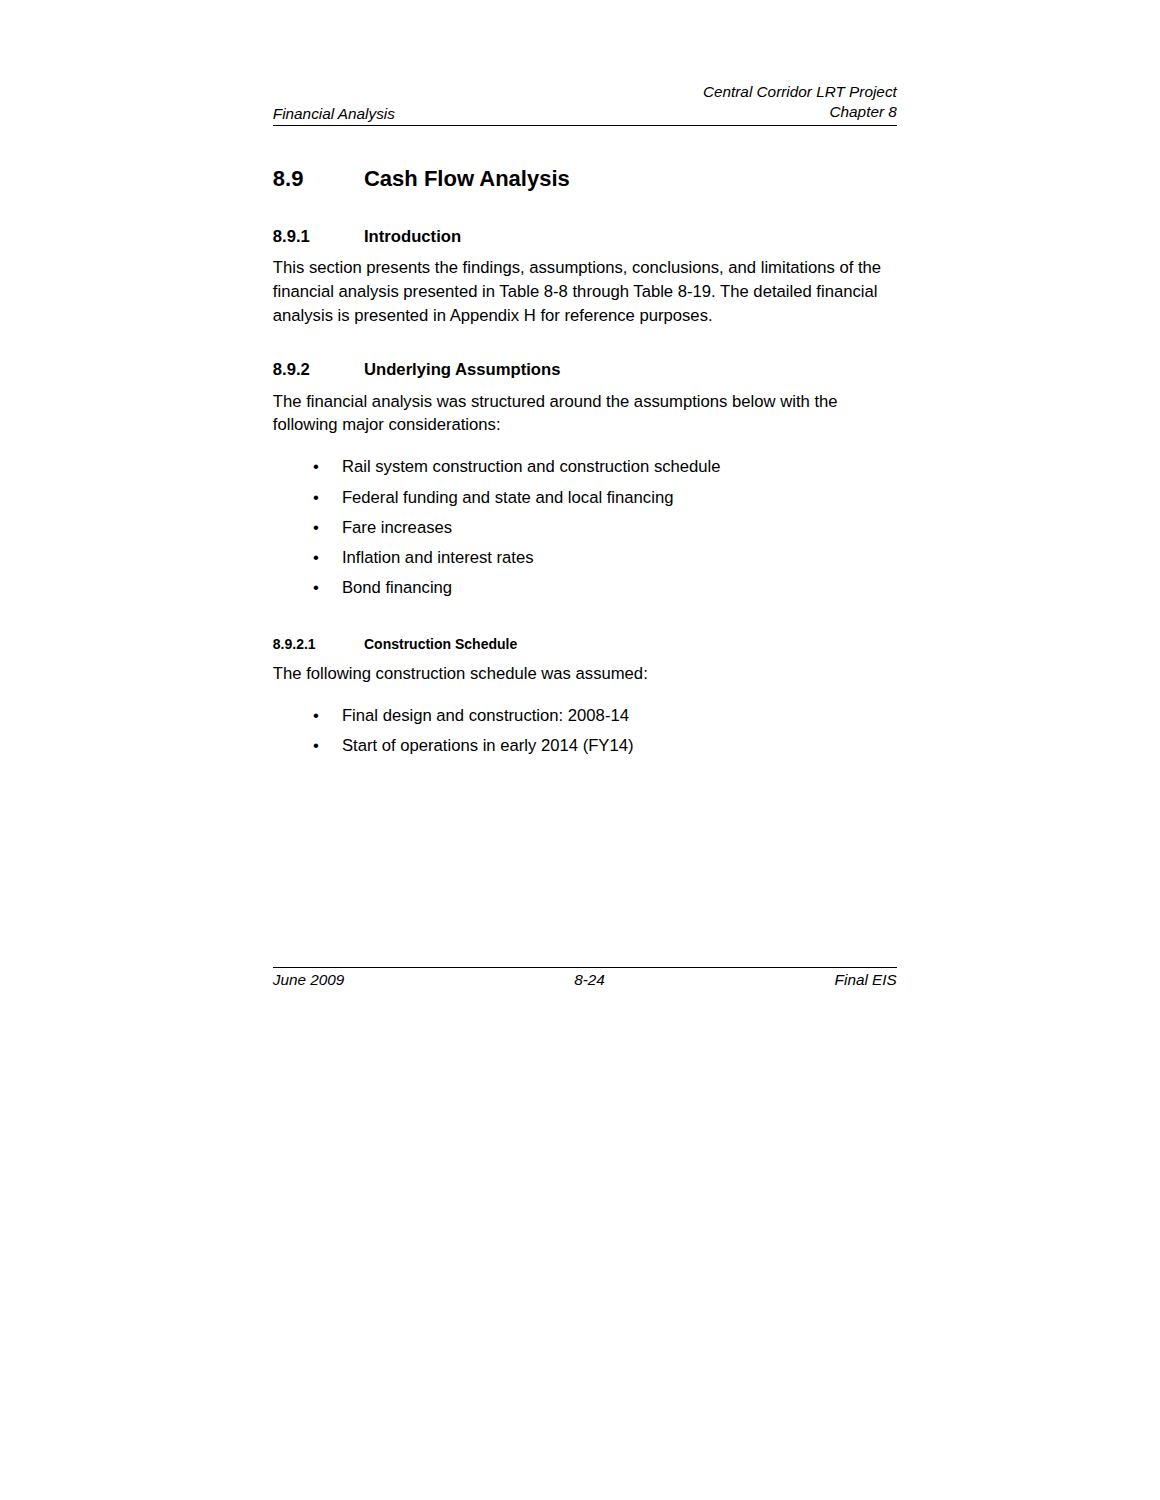Financial Analysis
Central Corridor LRT Project
Chapter 8
8.9 Cash Flow Analysis
8.9.1 Introduction
This section presents the findings, assumptions, conclusions, and limitations of the financial analysis presented in Table 8-8 through Table 8-19. The detailed financial analysis is presented in Appendix H for reference purposes.
8.9.2 Underlying Assumptions
The financial analysis was structured around the assumptions below with the following major considerations:
Rail system construction and construction schedule
Federal funding and state and local financing
Fare increases
Inflation and interest rates
Bond financing
8.9.2.1 Construction Schedule
The following construction schedule was assumed:
Final design and construction: 2008-14
Start of operations in early 2014 (FY14)
June 2009
8-24
Final EIS